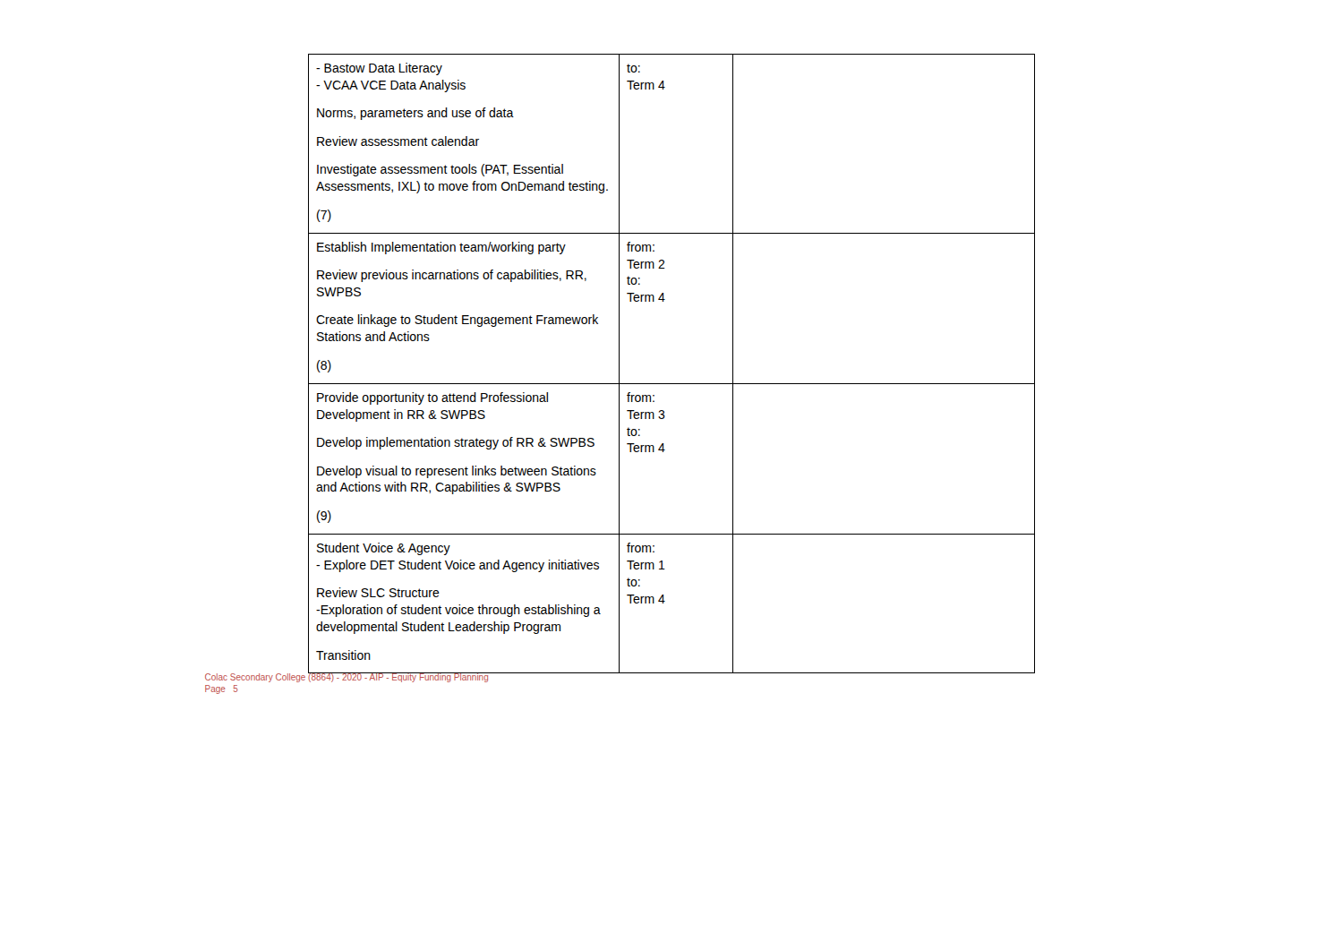| - Bastow Data Literacy - VCAA VCE Data Analysis Norms, parameters and use of data Review assessment calendar Investigate assessment tools (PAT, Essential Assessments, IXL) to move from OnDemand testing. (7) | to: Term 4 | |
| Establish Implementation team/working party Review previous incarnations of capabilities, RR, SWPBS Create linkage to Student Engagement Framework Stations and Actions (8) | from: Term 2 to: Term 4 | |
| Provide opportunity to attend Professional Development in RR & SWPBS Develop implementation strategy of RR & SWPBS Develop visual to represent links between Stations and Actions with RR, Capabilities & SWPBS (9) | from: Term 3 to: Term 4 | |
| Student Voice & Agency - Explore DET Student Voice and Agency initiatives Review SLC Structure -Exploration of student voice through establishing a developmental Student Leadership Program Transition | from: Term 1 to: Term 4 | |
Colac Secondary College (8864) - 2020 - AIP - Equity Funding Planning
Page 5